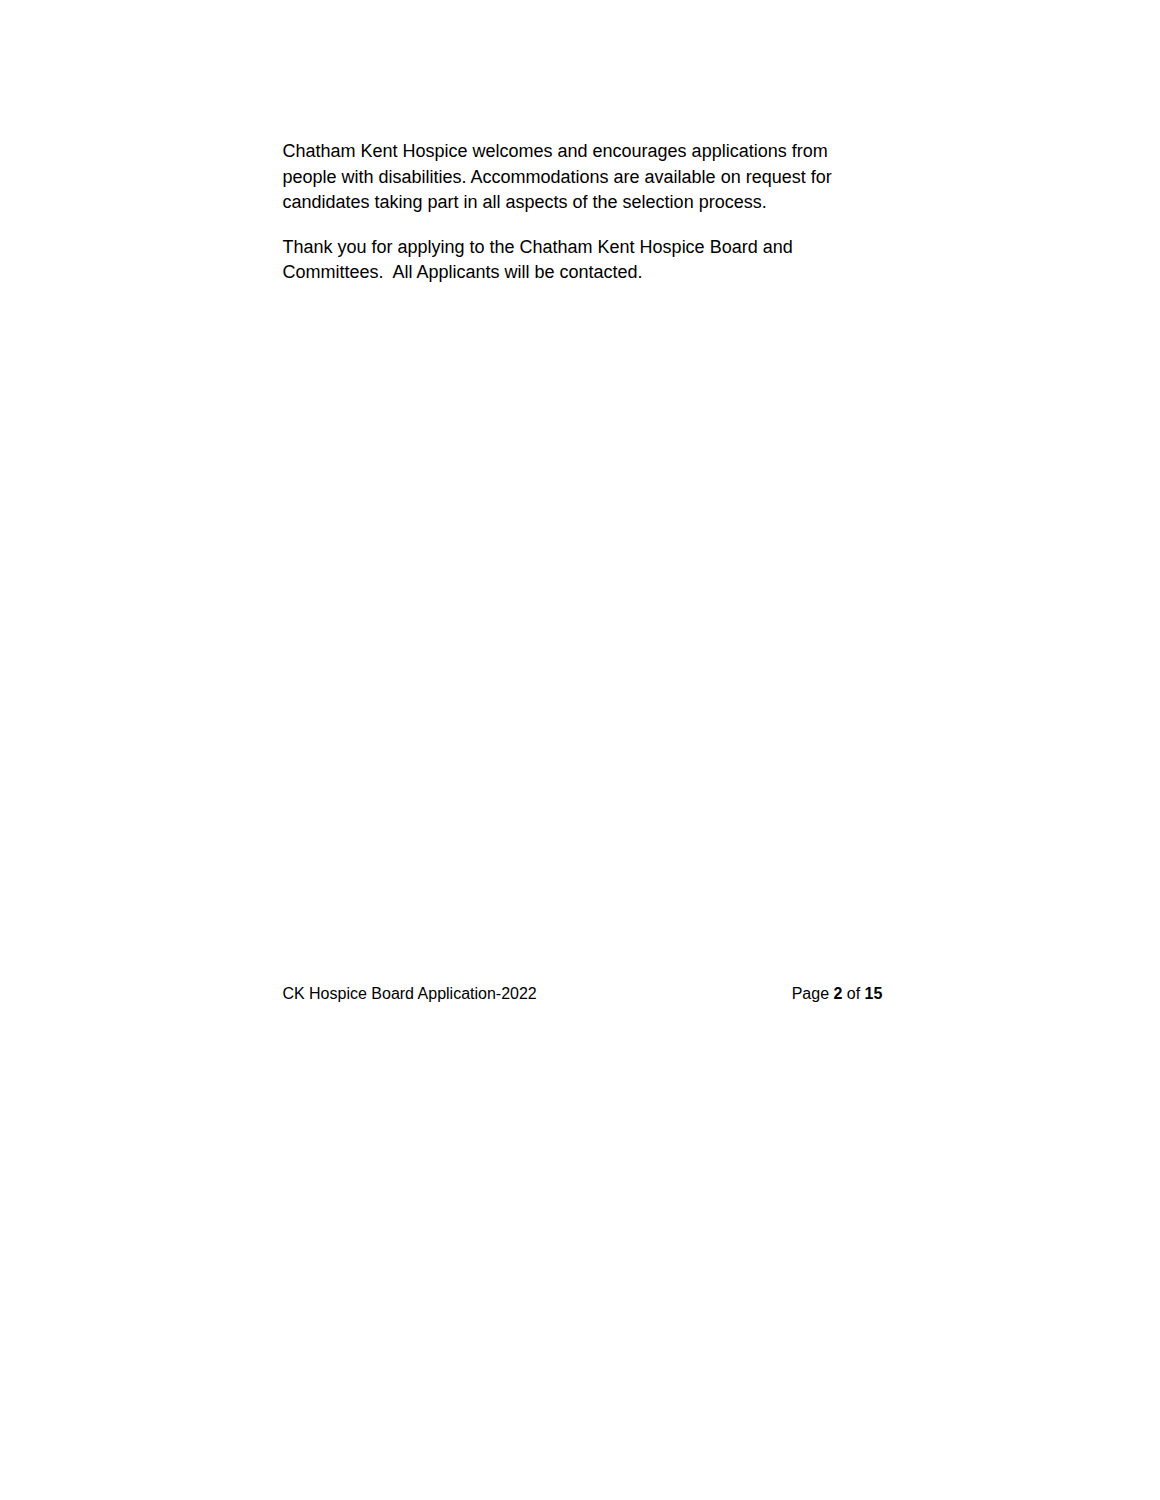Chatham Kent Hospice welcomes and encourages applications from people with disabilities. Accommodations are available on request for candidates taking part in all aspects of the selection process.
Thank you for applying to the Chatham Kent Hospice Board and Committees. All Applicants will be contacted.
CK Hospice Board Application-2022 Page 2 of 15